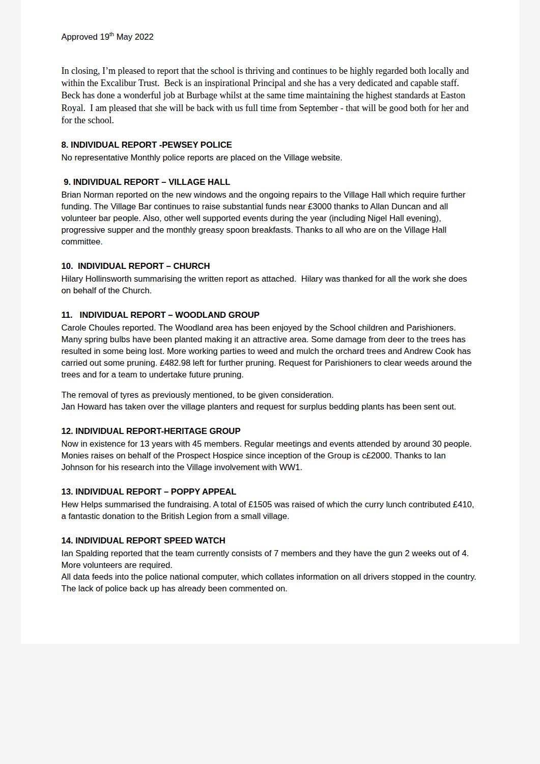Approved 19th May 2022
In closing, I’m pleased to report that the school is thriving and continues to be highly regarded both locally and within the Excalibur Trust. Beck is an inspirational Principal and she has a very dedicated and capable staff. Beck has done a wonderful job at Burbage whilst at the same time maintaining the highest standards at Easton Royal. I am pleased that she will be back with us full time from September - that will be good both for her and for the school.
8. INDIVIDUAL REPORT -PEWSEY POLICE
No representative Monthly police reports are placed on the Village website.
9. INDIVIDUAL REPORT – VILLAGE HALL
Brian Norman reported on the new windows and the ongoing repairs to the Village Hall which require further funding. The Village Bar continues to raise substantial funds near £3000 thanks to Allan Duncan and all volunteer bar people. Also, other well supported events during the year (including Nigel Hall evening), progressive supper and the monthly greasy spoon breakfasts. Thanks to all who are on the Village Hall committee.
10. INDIVIDUAL REPORT – CHURCH
Hilary Hollinsworth summarising the written report as attached. Hilary was thanked for all the work she does on behalf of the Church.
11. INDIVIDUAL REPORT – WOODLAND GROUP
Carole Choules reported. The Woodland area has been enjoyed by the School children and Parishioners. Many spring bulbs have been planted making it an attractive area. Some damage from deer to the trees has resulted in some being lost. More working parties to weed and mulch the orchard trees and Andrew Cook has carried out some pruning. £482.98 left for further pruning. Request for Parishioners to clear weeds around the trees and for a team to undertake future pruning.
The removal of tyres as previously mentioned, to be given consideration.
Jan Howard has taken over the village planters and request for surplus bedding plants has been sent out.
12. INDIVIDUAL REPORT-HERITAGE GROUP
Now in existence for 13 years with 45 members. Regular meetings and events attended by around 30 people. Monies raises on behalf of the Prospect Hospice since inception of the Group is c£2000. Thanks to Ian Johnson for his research into the Village involvement with WW1.
13. INDIVIDUAL REPORT – POPPY APPEAL
Hew Helps summarised the fundraising. A total of £1505 was raised of which the curry lunch contributed £410, a fantastic donation to the British Legion from a small village.
14. INDIVIDUAL REPORT SPEED WATCH
Ian Spalding reported that the team currently consists of 7 members and they have the gun 2 weeks out of 4. More volunteers are required.
All data feeds into the police national computer, which collates information on all drivers stopped in the country.
The lack of police back up has already been commented on.